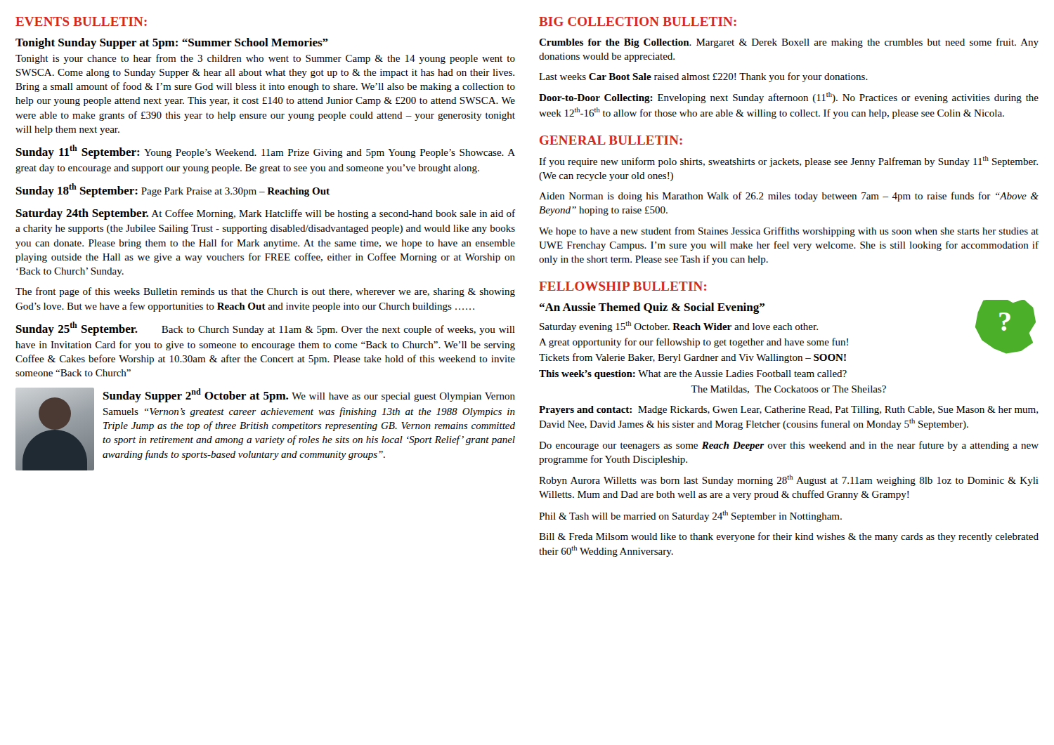EVENTS BULLETIN:
Tonight Sunday Supper at 5pm: “Summer School Memories”
Tonight is your chance to hear from the 3 children who went to Summer Camp & the 14 young people went to SWSCA. Come along to Sunday Supper & hear all about what they got up to & the impact it has had on their lives. Bring a small amount of food & I’m sure God will bless it into enough to share. We’ll also be making a collection to help our young people attend next year. This year, it cost £140 to attend Junior Camp & £200 to attend SWSCA. We were able to make grants of £390 this year to help ensure our young people could attend – your generosity tonight will help them next year.
Sunday 11th September: Young People’s Weekend. 11am Prize Giving and 5pm Young People’s Showcase. A great day to encourage and support our young people. Be great to see you and someone you’ve brought along.
Sunday 18th September: Page Park Praise at 3.30pm – Reaching Out
Saturday 24th September. At Coffee Morning, Mark Hatcliffe will be hosting a second-hand book sale in aid of a charity he supports (the Jubilee Sailing Trust - supporting disabled/disadvantaged people) and would like any books you can donate. Please bring them to the Hall for Mark anytime. At the same time, we hope to have an ensemble playing outside the Hall as we give a way vouchers for FREE coffee, either in Coffee Morning or at Worship on ‘Back to Church’ Sunday.
The front page of this weeks Bulletin reminds us that the Church is out there, wherever we are, sharing & showing God’s love. But we have a few opportunities to Reach Out and invite people into our Church buildings ……
Sunday 25th September. Back to Church Sunday at 11am & 5pm. Over the next couple of weeks, you will have in Invitation Card for you to give to someone to encourage them to come “Back to Church”. We’ll be serving Coffee & Cakes before Worship at 10.30am & after the Concert at 5pm. Please take hold of this weekend to invite someone “Back to Church”
Sunday Supper 2nd October at 5pm. We will have as our special guest Olympian Vernon Samuels “Vernon’s greatest career achievement was finishing 13th at the 1988 Olympics in Triple Jump as the top of three British competitors representing GB. Vernon remains committed to sport in retirement and among a variety of roles he sits on his local ‘Sport Relief’ grant panel awarding funds to sports-based voluntary and community groups”.
BIG COLLECTION BULLETIN:
Crumbles for the Big Collection. Margaret & Derek Boxell are making the crumbles but need some fruit. Any donations would be appreciated.
Last weeks Car Boot Sale raised almost £220! Thank you for your donations.
Door-to-Door Collecting: Enveloping next Sunday afternoon (11th). No Practices or evening activities during the week 12th-16th to allow for those who are able & willing to collect. If you can help, please see Colin & Nicola.
GENERAL BULLETIN:
If you require new uniform polo shirts, sweatshirts or jackets, please see Jenny Palfreman by Sunday 11th September. (We can recycle your old ones!)
Aiden Norman is doing his Marathon Walk of 26.2 miles today between 7am – 4pm to raise funds for “Above & Beyond” hoping to raise £500.
We hope to have a new student from Staines Jessica Griffiths worshipping with us soon when she starts her studies at UWE Frenchay Campus. I’m sure you will make her feel very welcome. She is still looking for accommodation if only in the short term. Please see Tash if you can help.
FELLOWSHIP BULLETIN:
?
“An Aussie Themed Quiz & Social Evening”
Saturday evening 15th October. Reach Wider and love each other.
A great opportunity for our fellowship to get together and have some fun!
Tickets from Valerie Baker, Beryl Gardner and Viv Wallington – SOON!
This week’s question: What are the Aussie Ladies Football team called?
The Matildas, The Cockatoos or The Sheilas?
Prayers and contact: Madge Rickards, Gwen Lear, Catherine Read, Pat Tilling, Ruth Cable, Sue Mason & her mum, David Nee, David James & his sister and Morag Fletcher (cousins funeral on Monday 5th September).
Do encourage our teenagers as some Reach Deeper over this weekend and in the near future by a attending a new programme for Youth Discipleship.
Robyn Aurora Willetts was born last Sunday morning 28th August at 7.11am weighing 8lb 1oz to Dominic & Kyli Willetts. Mum and Dad are both well as are a very proud & chuffed Granny & Grampy!
Phil & Tash will be married on Saturday 24th September in Nottingham.
Bill & Freda Milsom would like to thank everyone for their kind wishes & the many cards as they recently celebrated their 60th Wedding Anniversary.